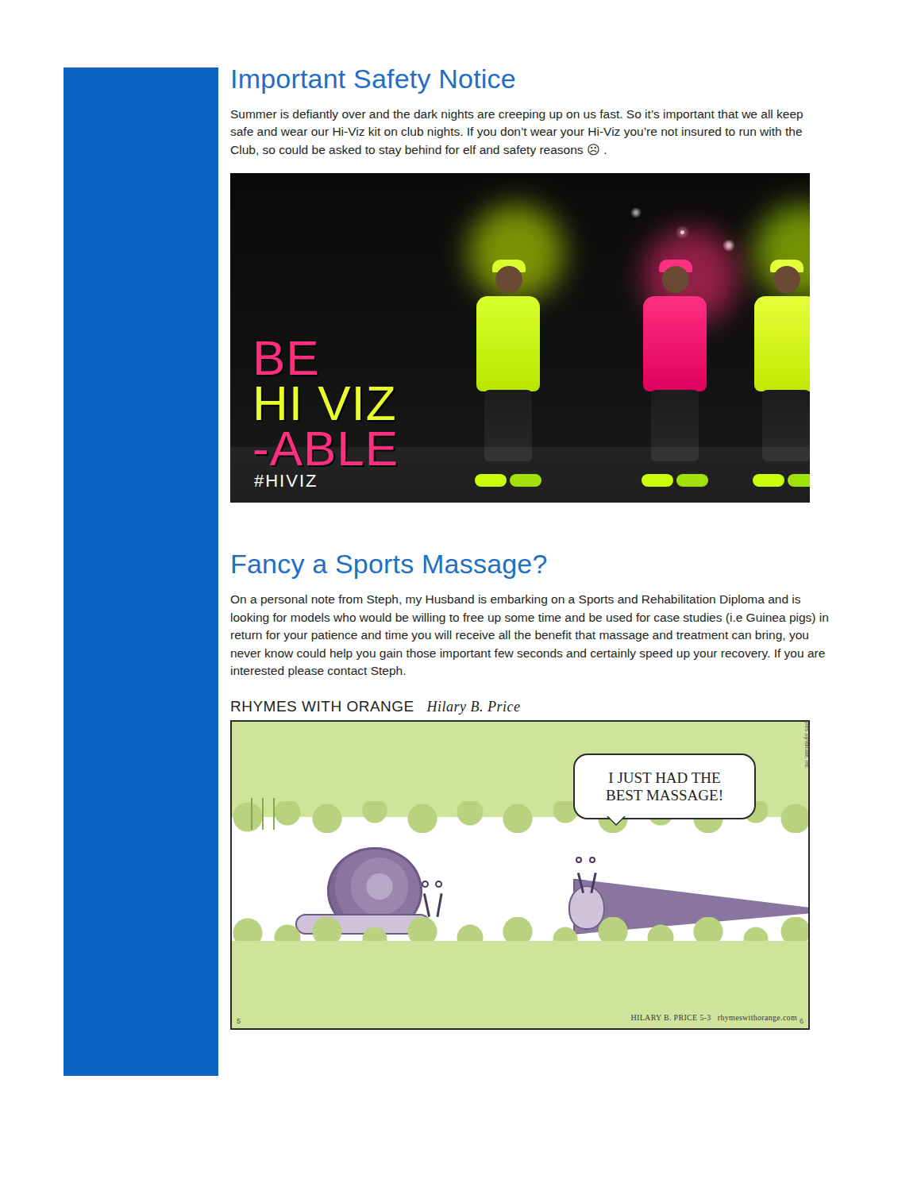Important Safety Notice
Summer is defiantly over and the dark nights are creeping up on us fast. So it’s important that we all keep safe and wear our Hi-Viz kit on club nights. If you don’t wear your Hi-Viz you’re not insured to run with the Club, so could be asked to stay behind for elf and safety reasons ☹ .
BE
HI VIZ
-ABLE
#HIVIZ
Fancy a Sports Massage?
On a personal note from Steph, my Husband is embarking on a Sports and Rehabilitation Diploma and is looking for models who would be willing to free up some time and be used for case studies (i.e Guinea pigs) in return for your patience and time you will receive all the benefit that massage and treatment can bring, you never know could help you gain those important few seconds and certainly speed up your recovery. If you are interested please contact Steph.
RHYMES WITH ORANGE Hilary B. Price
»
I JUST HAD THE
BEST MASSAGE!
HILARY B. PRICE 5-3 rhymeswithorange.com
©2009 Hilary B. Price. Distributed by King Features Syndicate, Inc.
5
6